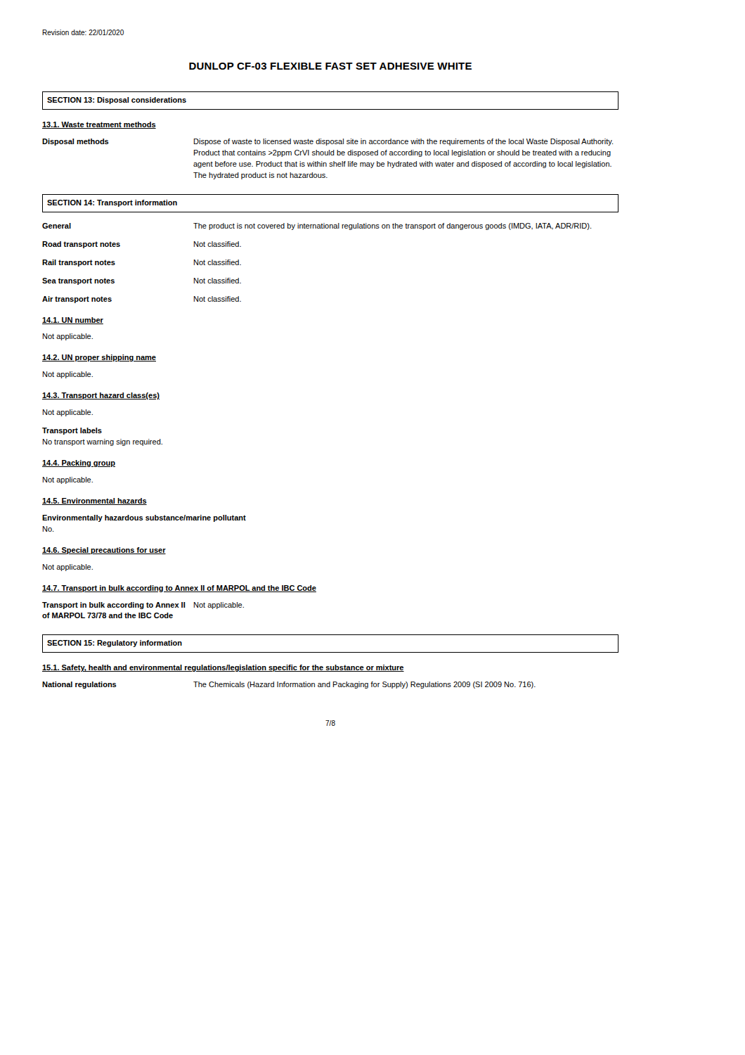Revision date: 22/01/2020
DUNLOP CF-03 FLEXIBLE FAST SET ADHESIVE WHITE
SECTION 13: Disposal considerations
13.1. Waste treatment methods
Disposal methods
Dispose of waste to licensed waste disposal site in accordance with the requirements of the local Waste Disposal Authority. Product that contains >2ppm CrVI should be disposed of according to local legislation or should be treated with a reducing agent before use. Product that is within shelf life may be hydrated with water and disposed of according to local legislation. The hydrated product is not hazardous.
SECTION 14: Transport information
General
The product is not covered by international regulations on the transport of dangerous goods (IMDG, IATA, ADR/RID).
Road transport notes
Not classified.
Rail transport notes
Not classified.
Sea transport notes
Not classified.
Air transport notes
Not classified.
14.1. UN number
Not applicable.
14.2. UN proper shipping name
Not applicable.
14.3. Transport hazard class(es)
Not applicable.
Transport labels
No transport warning sign required.
14.4. Packing group
Not applicable.
14.5. Environmental hazards
Environmentally hazardous substance/marine pollutant
No.
14.6. Special precautions for user
Not applicable.
14.7. Transport in bulk according to Annex II of MARPOL and the IBC Code
Transport in bulk according to Annex II of MARPOL 73/78 and the IBC Code
Not applicable.
SECTION 15: Regulatory information
15.1. Safety, health and environmental regulations/legislation specific for the substance or mixture
National regulations
The Chemicals (Hazard Information and Packaging for Supply) Regulations 2009 (SI 2009 No. 716).
7/8